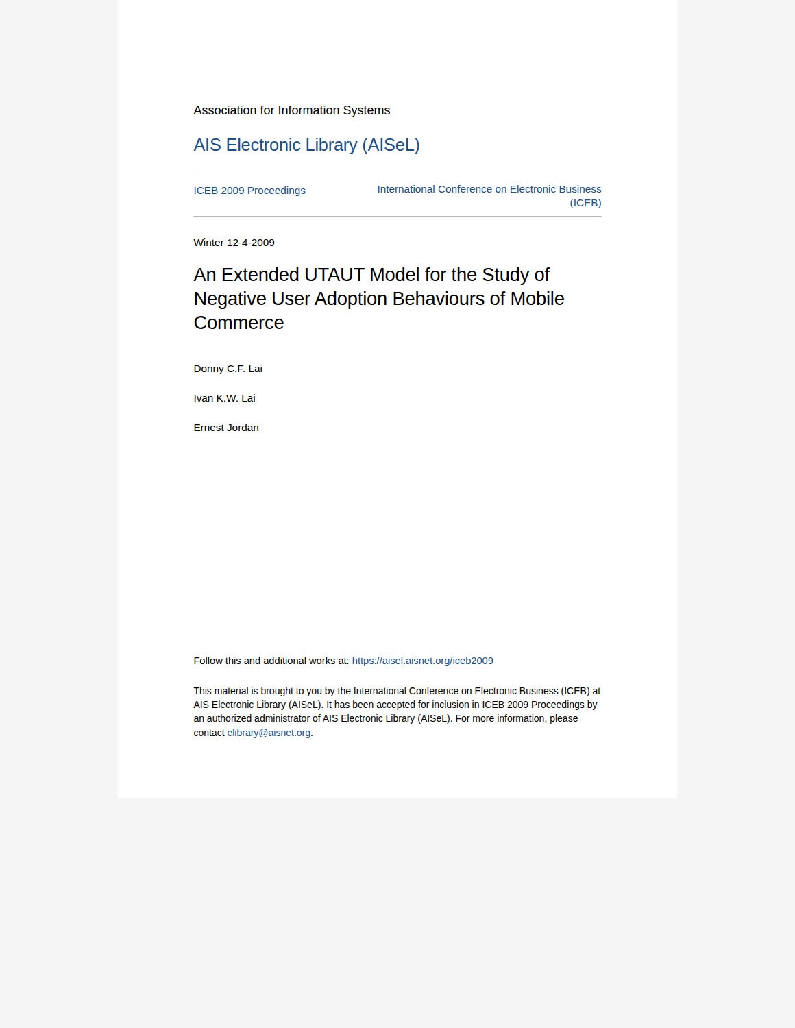Association for Information Systems
AIS Electronic Library (AISeL)
ICEB 2009 Proceedings
International Conference on Electronic Business
(ICEB)
Winter 12-4-2009
An Extended UTAUT Model for the Study of Negative User Adoption Behaviours of Mobile Commerce
Donny C.F. Lai
Ivan K.W. Lai
Ernest Jordan
Follow this and additional works at: https://aisel.aisnet.org/iceb2009
This material is brought to you by the International Conference on Electronic Business (ICEB) at AIS Electronic Library (AISeL). It has been accepted for inclusion in ICEB 2009 Proceedings by an authorized administrator of AIS Electronic Library (AISeL). For more information, please contact elibrary@aisnet.org.